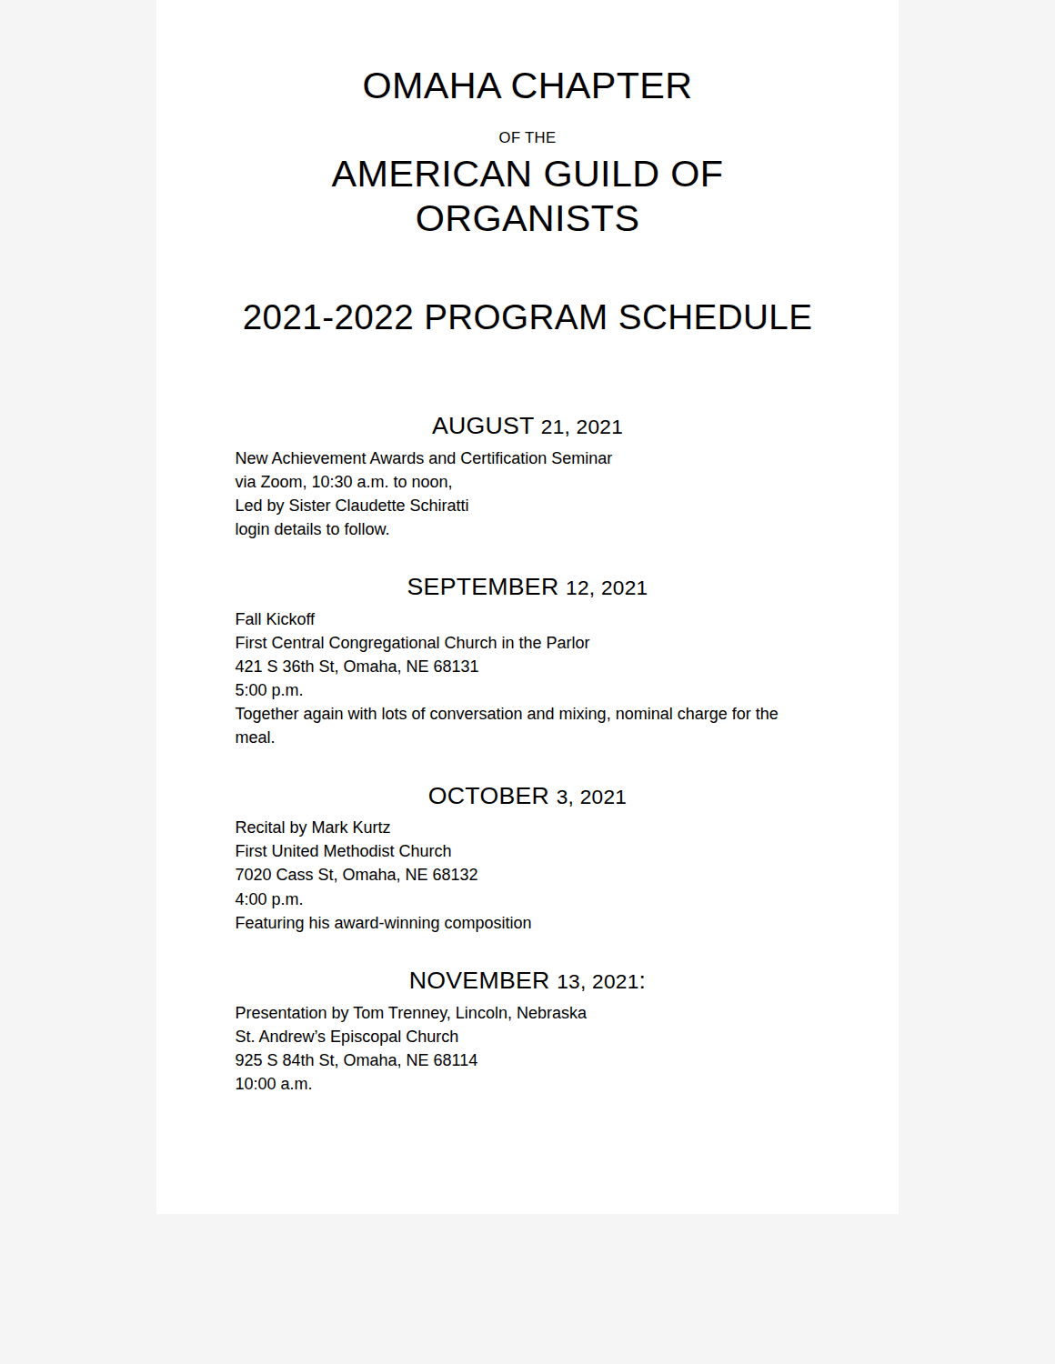OMAHA CHAPTER
OF THE
AMERICAN GUILD OF ORGANISTS
2021-2022 PROGRAM SCHEDULE
AUGUST 21, 2021
New Achievement Awards and Certification Seminar
via Zoom, 10:30 a.m. to noon,
Led by Sister Claudette Schiratti
login details to follow.
SEPTEMBER 12, 2021
Fall Kickoff
First Central Congregational Church in the Parlor
421 S 36th St, Omaha, NE 68131
5:00 p.m.
Together again with lots of conversation and mixing, nominal charge for the meal.
OCTOBER 3, 2021
Recital by Mark Kurtz
First United Methodist Church
7020 Cass St, Omaha, NE 68132
4:00 p.m.
Featuring his award-winning composition
NOVEMBER 13, 2021:
Presentation by Tom Trenney, Lincoln, Nebraska
St. Andrew’s Episcopal Church
925 S 84th St, Omaha, NE 68114
10:00 a.m.